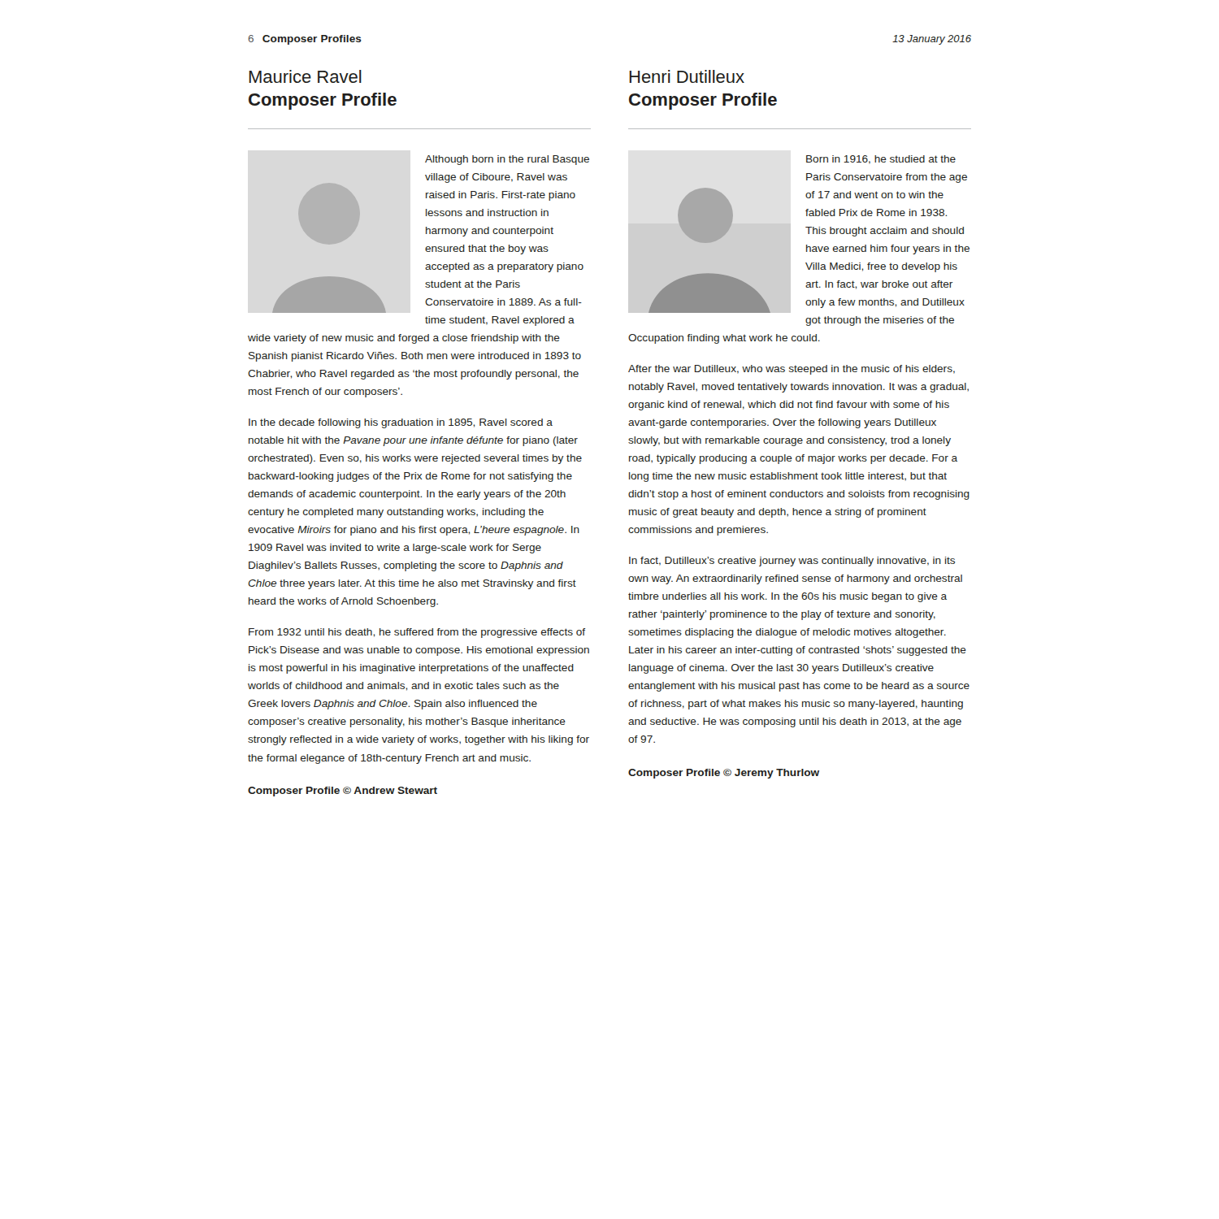6 Composer Profiles
13 January 2016
Maurice RavelComposer Profile
Although born in the rural Basque village of Ciboure, Ravel was raised in Paris. First-rate piano lessons and instruction in harmony and counterpoint ensured that the boy was accepted as a preparatory piano student at the Paris Conservatoire in 1889. As a full-time student, Ravel explored a wide variety of new music and forged a close friendship with the Spanish pianist Ricardo Viñes. Both men were introduced in 1893 to Chabrier, who Ravel regarded as ‘the most profoundly personal, the most French of our composers’.
In the decade following his graduation in 1895, Ravel scored a notable hit with the Pavane pour une infante défunte for piano (later orchestrated). Even so, his works were rejected several times by the backward-looking judges of the Prix de Rome for not satisfying the demands of academic counterpoint. In the early years of the 20th century he completed many outstanding works, including the evocative Miroirs for piano and his first opera, L’heure espagnole. In 1909 Ravel was invited to write a large-scale work for Serge Diaghilev’s Ballets Russes, completing the score to Daphnis and Chloe three years later. At this time he also met Stravinsky and first heard the works of Arnold Schoenberg.
From 1932 until his death, he suffered from the progressive effects of Pick’s Disease and was unable to compose. His emotional expression is most powerful in his imaginative interpretations of the unaffected worlds of childhood and animals, and in exotic tales such as the Greek lovers Daphnis and Chloe. Spain also influenced the composer’s creative personality, his mother’s Basque inheritance strongly reflected in a wide variety of works, together with his liking for the formal elegance of 18th-century French art and music.
Composer Profile © Andrew Stewart
Henri DutilleuxComposer Profile
Born in 1916, he studied at the Paris Conservatoire from the age of 17 and went on to win the fabled Prix de Rome in 1938. This brought acclaim and should have earned him four years in the Villa Medici, free to develop his art. In fact, war broke out after only a few months, and Dutilleux got through the miseries of the Occupation finding what work he could.
After the war Dutilleux, who was steeped in the music of his elders, notably Ravel, moved tentatively towards innovation. It was a gradual, organic kind of renewal, which did not find favour with some of his avant-garde contemporaries. Over the following years Dutilleux slowly, but with remarkable courage and consistency, trod a lonely road, typically producing a couple of major works per decade. For a long time the new music establishment took little interest, but that didn’t stop a host of eminent conductors and soloists from recognising music of great beauty and depth, hence a string of prominent commissions and premieres.
In fact, Dutilleux’s creative journey was continually innovative, in its own way. An extraordinarily refined sense of harmony and orchestral timbre underlies all his work. In the 60s his music began to give a rather ‘painterly’ prominence to the play of texture and sonority, sometimes displacing the dialogue of melodic motives altogether. Later in his career an inter-cutting of contrasted ‘shots’ suggested the language of cinema. Over the last 30 years Dutilleux’s creative entanglement with his musical past has come to be heard as a source of richness, part of what makes his music so many-layered, haunting and seductive. He was composing until his death in 2013, at the age of 97.
Composer Profile © Jeremy Thurlow